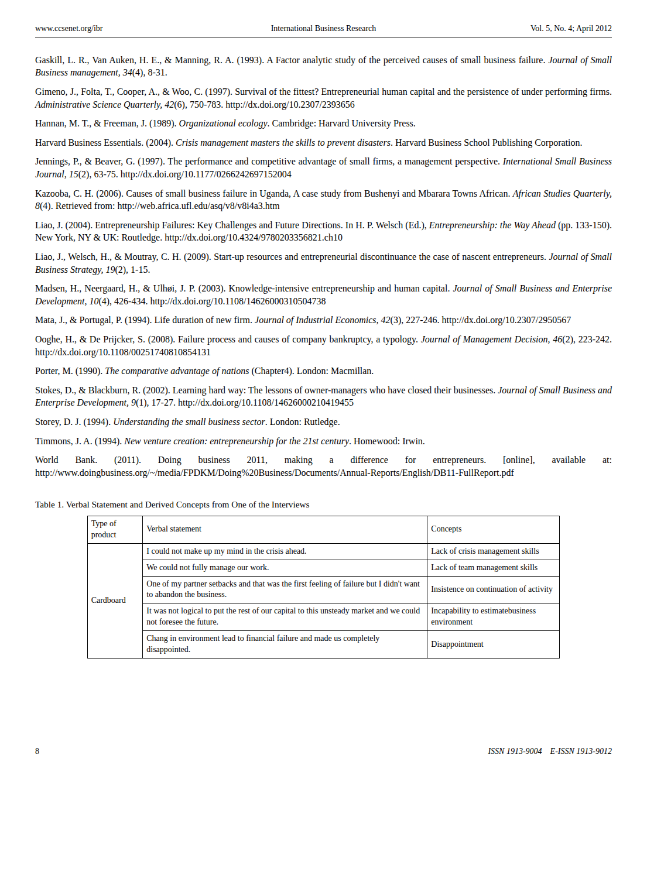www.ccsenet.org/ibr
International Business Research
Vol. 5, No. 4; April 2012
Gaskill, L. R., Van Auken, H. E., & Manning, R. A. (1993). A Factor analytic study of the perceived causes of small business failure. Journal of Small Business management, 34(4), 8-31.
Gimeno, J., Folta, T., Cooper, A., & Woo, C. (1997). Survival of the fittest? Entrepreneurial human capital and the persistence of under performing firms. Administrative Science Quarterly, 42(6), 750-783. http://dx.doi.org/10.2307/2393656
Hannan, M. T., & Freeman, J. (1989). Organizational ecology. Cambridge: Harvard University Press.
Harvard Business Essentials. (2004). Crisis management masters the skills to prevent disasters. Harvard Business School Publishing Corporation.
Jennings, P., & Beaver, G. (1997). The performance and competitive advantage of small firms, a management perspective. International Small Business Journal, 15(2), 63-75. http://dx.doi.org/10.1177/0266242697152004
Kazooba, C. H. (2006). Causes of small business failure in Uganda, A case study from Bushenyi and Mbarara Towns African. African Studies Quarterly, 8(4). Retrieved from: http://web.africa.ufl.edu/asq/v8/v8i4a3.htm
Liao, J. (2004). Entrepreneurship Failures: Key Challenges and Future Directions. In H. P. Welsch (Ed.), Entrepreneurship: the Way Ahead (pp. 133-150). New York, NY & UK: Routledge. http://dx.doi.org/10.4324/9780203356821.ch10
Liao, J., Welsch, H., & Moutray, C. H. (2009). Start-up resources and entrepreneurial discontinuance the case of nascent entrepreneurs. Journal of Small Business Strategy, 19(2), 1-15.
Madsen, H., Neergaard, H., & Ulhøi, J. P. (2003). Knowledge-intensive entrepreneurship and human capital. Journal of Small Business and Enterprise Development, 10(4), 426-434. http://dx.doi.org/10.1108/14626000310504738
Mata, J., & Portugal, P. (1994). Life duration of new firm. Journal of Industrial Economics, 42(3), 227-246. http://dx.doi.org/10.2307/2950567
Ooghe, H., & De Prijcker, S. (2008). Failure process and causes of company bankruptcy, a typology. Journal of Management Decision, 46(2), 223-242. http://dx.doi.org/10.1108/00251740810854131
Porter, M. (1990). The comparative advantage of nations (Chapter4). London: Macmillan.
Stokes, D., & Blackburn, R. (2002). Learning hard way: The lessons of owner-managers who have closed their businesses. Journal of Small Business and Enterprise Development, 9(1), 17-27. http://dx.doi.org/10.1108/14626000210419455
Storey, D. J. (1994). Understanding the small business sector. London: Rutledge.
Timmons, J. A. (1994). New venture creation: entrepreneurship for the 21st century. Homewood: Irwin.
World Bank. (2011). Doing business 2011, making a difference for entrepreneurs. [online], available at: http://www.doingbusiness.org/~/media/FPDKM/Doing%20Business/Documents/Annual-Reports/English/DB11-FullReport.pdf
Table 1. Verbal Statement and Derived Concepts from One of the Interviews
| Type of product | Verbal statement | Concepts |
| --- | --- | --- |
| Cardboard | I could not make up my mind in the crisis ahead. | Lack of crisis management skills |
| We could not fully manage our work. | Lack of team management skills |
| One of my partner setbacks and that was the first feeling of failure but I didn't want to abandon the business. | Insistence on continuation of activity |
| It was not logical to put the rest of our capital to this unsteady market and we could not foresee the future. | Incapability to estimatebusiness environment |
| Chang in environment lead to financial failure and made us completely disappointed. | Disappointment |
8
ISSN 1913-9004 E-ISSN 1913-9012